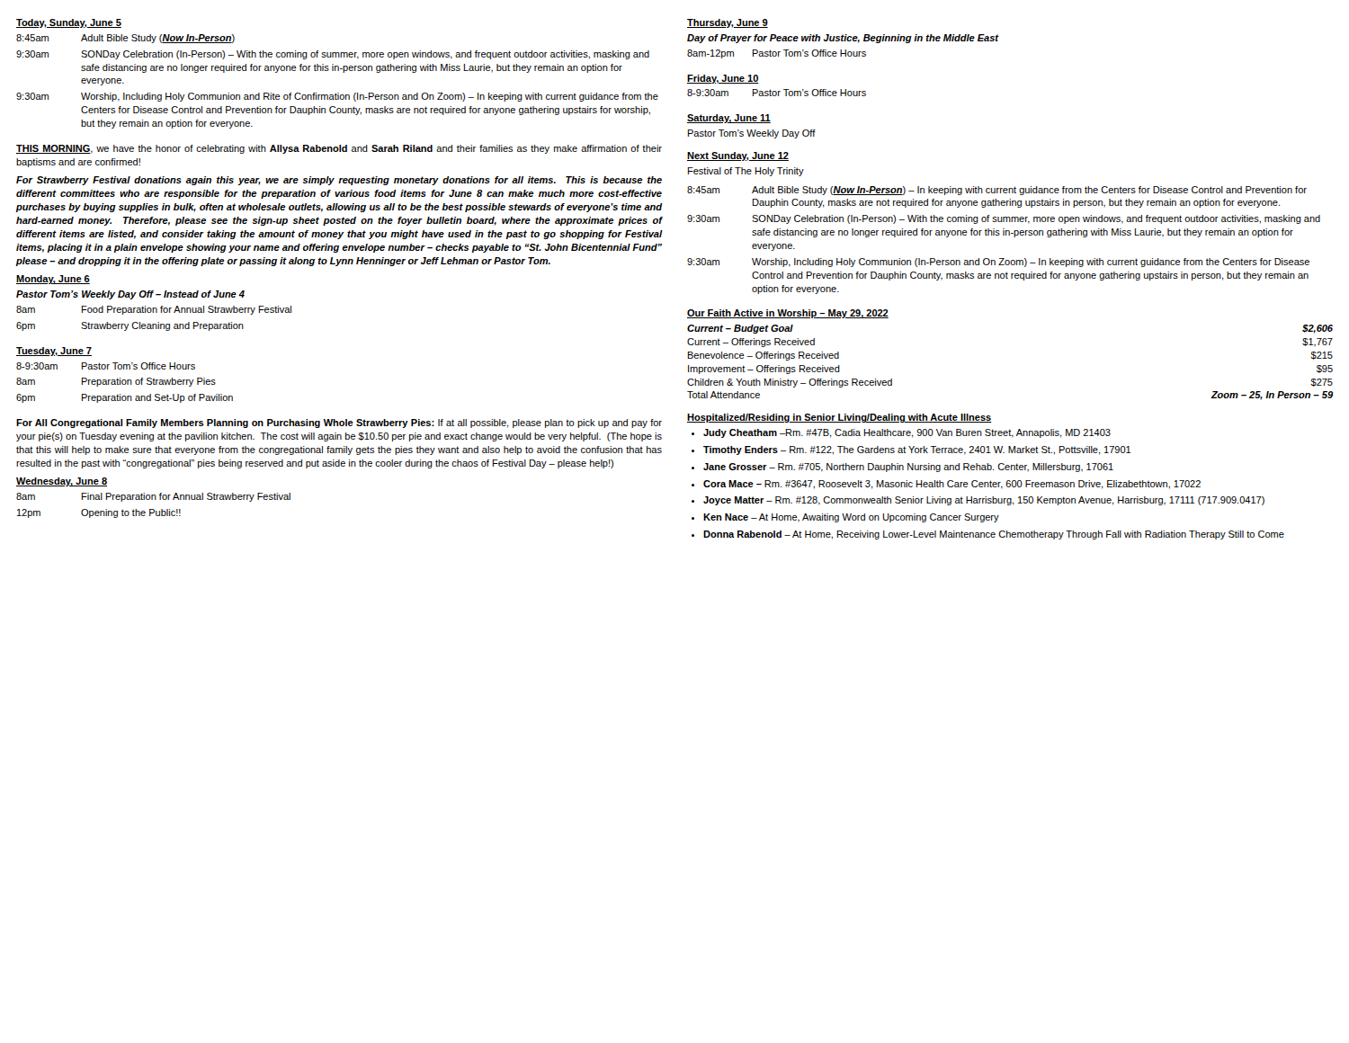Today, Sunday, June 5
| 8:45am | Adult Bible Study ( Now In-Person ) |
| 9:30am | SONDay Celebration (In-Person) – With the coming of summer, more open windows, and frequent outdoor activities, masking and safe distancing are no longer required for anyone for this in-person gathering with Miss Laurie, but they remain an option for everyone. |
| 9:30am | Worship, Including Holy Communion and Rite of Confirmation (In-Person and On Zoom) – In keeping with current guidance from the Centers for Disease Control and Prevention for Dauphin County, masks are not required for anyone gathering upstairs for worship, but they remain an option for everyone. |
THIS MORNING, we have the honor of celebrating with Allysa Rabenold and Sarah Riland and their families as they make affirmation of their baptisms and are confirmed!
For Strawberry Festival donations again this year, we are simply requesting monetary donations for all items. This is because the different committees who are responsible for the preparation of various food items for June 8 can make much more cost-effective purchases by buying supplies in bulk, often at wholesale outlets, allowing us all to be the best possible stewards of everyone’s time and hard-earned money. Therefore, please see the sign-up sheet posted on the foyer bulletin board, where the approximate prices of different items are listed, and consider taking the amount of money that you might have used in the past to go shopping for Festival items, placing it in a plain envelope showing your name and offering envelope number – checks payable to “St. John Bicentennial Fund” please – and dropping it in the offering plate or passing it along to Lynn Henninger or Jeff Lehman or Pastor Tom.
Monday, June 6
Pastor Tom’s Weekly Day Off – Instead of June 4
| 8am | Food Preparation for Annual Strawberry Festival |
| 6pm | Strawberry Cleaning and Preparation |
Tuesday, June 7
| 8-9:30am | Pastor Tom’s Office Hours |
| 8am | Preparation of Strawberry Pies |
| 6pm | Preparation and Set-Up of Pavilion |
For All Congregational Family Members Planning on Purchasing Whole Strawberry Pies: If at all possible, please plan to pick up and pay for your pie(s) on Tuesday evening at the pavilion kitchen. The cost will again be $10.50 per pie and exact change would be very helpful. (The hope is that this will help to make sure that everyone from the congregational family gets the pies they want and also help to avoid the confusion that has resulted in the past with “congregational” pies being reserved and put aside in the cooler during the chaos of Festival Day – please help!)
Wednesday, June 8
| 8am | Final Preparation for Annual Strawberry Festival |
| 12pm | Opening to the Public!! |
Thursday, June 9
Day of Prayer for Peace with Justice, Beginning in the Middle East
| 8am-12pm | Pastor Tom’s Office Hours |
Friday, June 10
| 8-9:30am | Pastor Tom’s Office Hours |
Saturday, June 11
Pastor Tom’s Weekly Day Off
Next Sunday, June 12
Festival of The Holy Trinity
| 8:45am | Adult Bible Study ( Now In-Person ) – In keeping with current guidance from the Centers for Disease Control and Prevention for Dauphin County, masks are not required for anyone gathering upstairs in person, but they remain an option for everyone. |
| 9:30am | SONDay Celebration (In-Person) – With the coming of summer, more open windows, and frequent outdoor activities, masking and safe distancing are no longer required for anyone for this in-person gathering with Miss Laurie, but they remain an option for everyone. |
| 9:30am | Worship, Including Holy Communion (In-Person and On Zoom) – In keeping with current guidance from the Centers for Disease Control and Prevention for Dauphin County, masks are not required for anyone gathering upstairs in person, but they remain an option for everyone. |
Our Faith Active in Worship – May 29, 2022
| Current – Budget Goal | $2,606 |
| Current – Offerings Received | $1,767 |
| Benevolence – Offerings Received | $215 |
| Improvement – Offerings Received | $95 |
| Children & Youth Ministry – Offerings Received | $275 |
| Total Attendance | Zoom – 25, In Person – 59 |
Hospitalized/Residing in Senior Living/Dealing with Acute Illness
Judy Cheatham –Rm. #47B, Cadia Healthcare, 900 Van Buren Street, Annapolis, MD 21403
Timothy Enders – Rm. #122, The Gardens at York Terrace, 2401 W. Market St., Pottsville, 17901
Jane Grosser – Rm. #705, Northern Dauphin Nursing and Rehab. Center, Millersburg, 17061
Cora Mace – Rm. #3647, Roosevelt 3, Masonic Health Care Center, 600 Freemason Drive, Elizabethtown, 17022
Joyce Matter – Rm. #128, Commonwealth Senior Living at Harrisburg, 150 Kempton Avenue, Harrisburg, 17111 (717.909.0417)
Ken Nace – At Home, Awaiting Word on Upcoming Cancer Surgery
Donna Rabenold – At Home, Receiving Lower-Level Maintenance Chemotherapy Through Fall with Radiation Therapy Still to Come